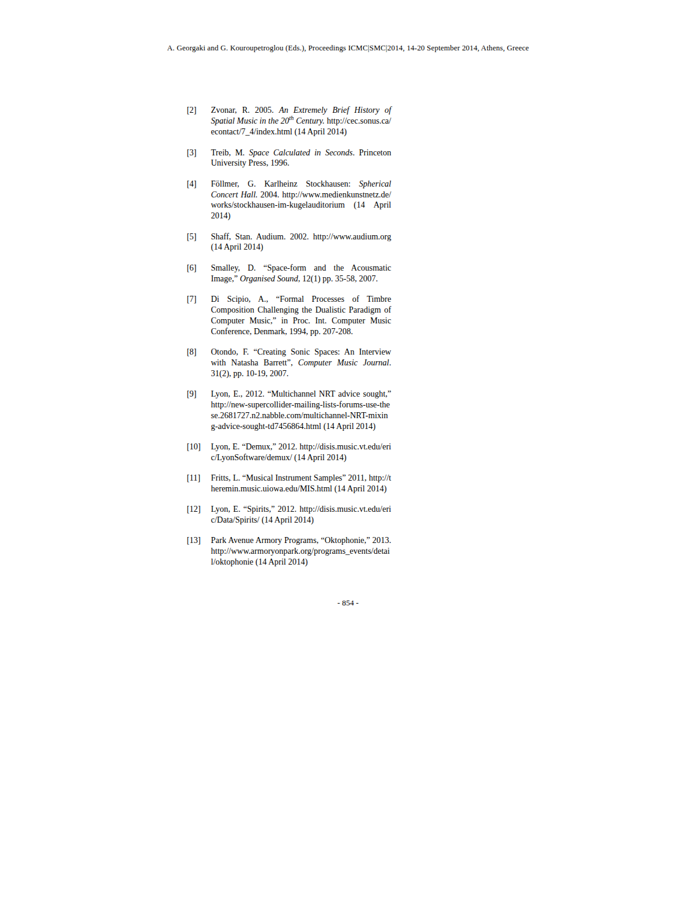A. Georgaki and G. Kouroupetroglou (Eds.), Proceedings ICMC|SMC|2014, 14-20 September 2014, Athens, Greece
[2] Zvonar, R. 2005. An Extremely Brief History of Spatial Music in the 20th Century. http://cec.sonus.ca/econtact/7_4/index.html (14 April 2014)
[3] Treib, M. Space Calculated in Seconds. Princeton University Press, 1996.
[4] Föllmer, G. Karlheinz Stockhausen: Spherical Concert Hall. 2004. http://www.medienkunstnetz.de/works/stockhausen-im-kugelauditorium (14 April 2014)
[5] Shaff, Stan. Audium. 2002. http://www.audium.org (14 April 2014)
[6] Smalley, D. “Space-form and the Acousmatic Image,” Organised Sound, 12(1) pp. 35-58, 2007.
[7] Di Scipio, A., “Formal Processes of Timbre Composition Challenging the Dualistic Paradigm of Computer Music,” in Proc. Int. Computer Music Conference, Denmark, 1994, pp. 207-208.
[8] Otondo, F. “Creating Sonic Spaces: An Interview with Natasha Barrett”, Computer Music Journal. 31(2), pp. 10-19, 2007.
[9] Lyon, E., 2012. “Multichannel NRT advice sought,” http://new-supercollider-mailing-lists-forums-use-these.2681727.n2.nabble.com/multichannel-NRT-mixing-advice-sought-td7456864.html (14 April 2014)
[10] Lyon, E. “Demux,” 2012. http://disis.music.vt.edu/eric/LyonSoftware/demux/ (14 April 2014)
[11] Fritts, L. “Musical Instrument Samples” 2011, http://theremin.music.uiowa.edu/MIS.html (14 April 2014)
[12] Lyon, E. “Spirits,” 2012. http://disis.music.vt.edu/eric/Data/Spirits/ (14 April 2014)
[13] Park Avenue Armory Programs, “Oktophonie,” 2013. http://www.armoryonpark.org/programs_events/detail/oktophonie (14 April 2014)
- 854 -